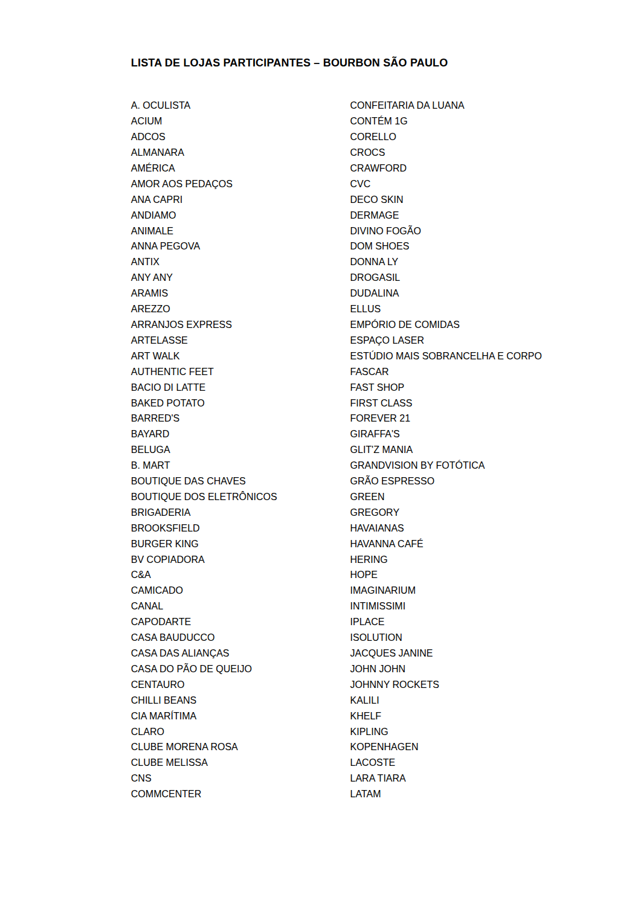LISTA DE LOJAS PARTICIPANTES – BOURBON SÃO PAULO
A. OCULISTA
ACIUM
ADCOS
ALMANARA
AMÉRICA
AMOR AOS PEDAÇOS
ANA CAPRI
ANDIAMO
ANIMALE
ANNA PEGOVA
ANTIX
ANY ANY
ARAMIS
AREZZO
ARRANJOS EXPRESS
ARTELASSE
ART WALK
AUTHENTIC FEET
BACIO DI LATTE
BAKED POTATO
BARRED'S
BAYARD
BELUGA
B. MART
BOUTIQUE DAS CHAVES
BOUTIQUE DOS ELETRÔNICOS
BRIGADERIA
BROOKSFIELD
BURGER KING
BV COPIADORA
C&A
CAMICADO
CANAL
CAPODARTE
CASA BAUDUCCO
CASA DAS ALIANÇAS
CASA DO PÃO DE QUEIJO
CENTAURO
CHILLI BEANS
CIA MARÍTIMA
CLARO
CLUBE MORENA ROSA
CLUBE MELISSA
CNS
COMMCENTER
CONFEITARIA DA LUANA
CONTÉM 1G
CORELLO
CROCS
CRAWFORD
CVC
DECO SKIN
DERMAGE
DIVINO FOGÃO
DOM SHOES
DONNA LY
DROGASIL
DUDALINA
ELLUS
EMPÓRIO DE COMIDAS
ESPAÇO LASER
ESTÚDIO MAIS SOBRANCELHA E CORPO
FASCAR
FAST SHOP
FIRST CLASS
FOREVER 21
GIRAFFA'S
GLIT'Z MANIA
GRANDVISION BY FOTÓTICA
GRÃO ESPRESSO
GREEN
GREGORY
HAVAIANAS
HAVANNA CAFÉ
HERING
HOPE
IMAGINARIUM
INTIMISSIMI
IPLACE
ISOLUTION
JACQUES JANINE
JOHN JOHN
JOHNNY ROCKETS
KALILI
KHELF
KIPLING
KOPENHAGEN
LACOSTE
LARA TIARA
LATAM